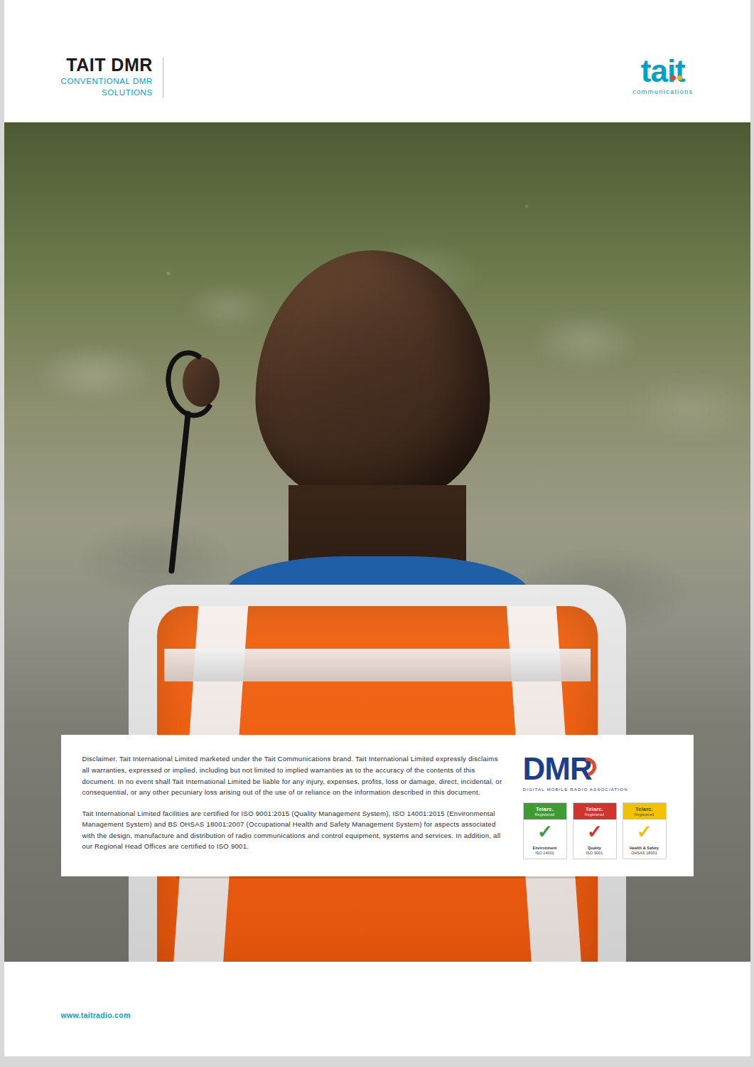TAIT DMR
Conventional DMR
Solutions
tait
communications
SECURITY
Disclaimer. Tait International Limited marketed under the Tait Communications brand. Tait International Limited expressly disclaims all warranties, expressed or implied, including but not limited to implied warranties as to the accuracy of the contents of this document. In no event shall Tait International Limited be liable for any injury, expenses, profits, loss or damage, direct, incidental, or consequential, or any other pecuniary loss arising out of the use of or reliance on the information described in this document.
Tait International Limited facilities are certified for ISO 9001:2015 (Quality Management System), ISO 14001:2015 (Environmental Management System) and BS OHSAS 18001:2007 (Occupational Health and Safety Management System) for aspects associated with the design, manufacture and distribution of radio communications and control equipment, systems and services. In addition, all our Regional Head Offices are certified to ISO 9001.
DMR
Digital Mobile Radio Association
Telarc.Registered
✓
Environment ISO 14001
Telarc.Registered
✓
Quality ISO 9001
Telarc.Registered
✓
Health & Safety OHSAS 18001
www.taitradio.com | © Tait International Limited 2016 | Tait_B_DMR_Tier2 Solution_v2